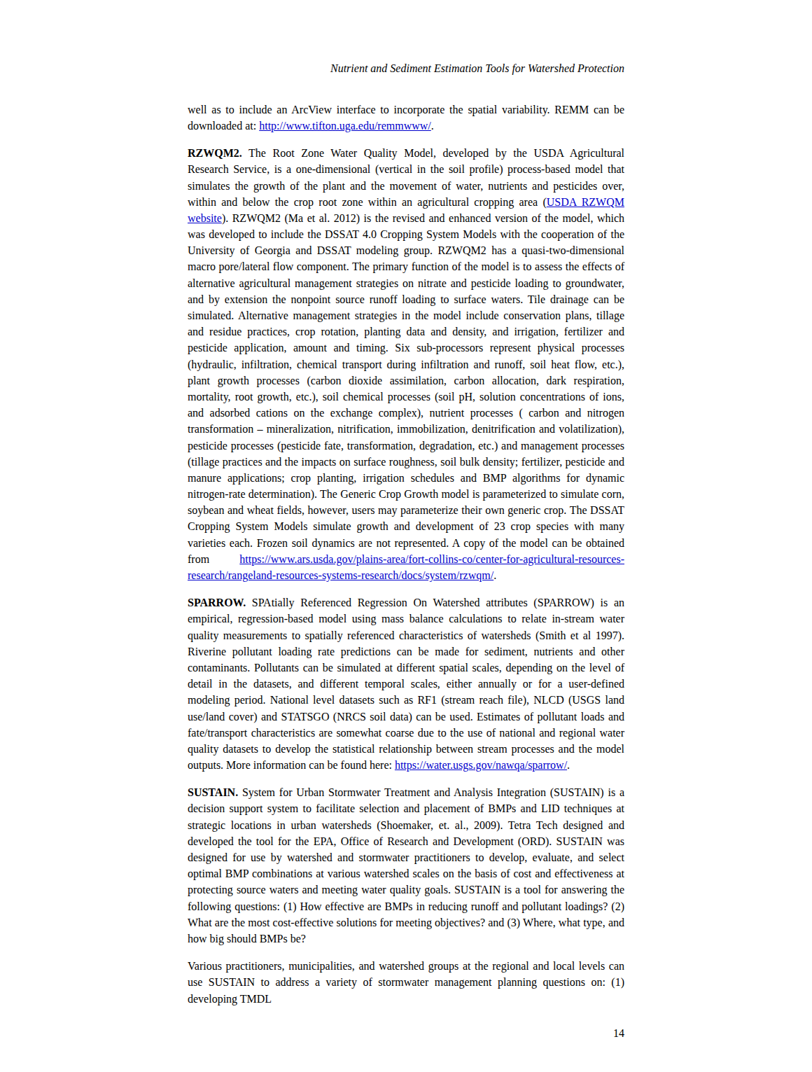Nutrient and Sediment Estimation Tools for Watershed Protection
well as to include an ArcView interface to incorporate the spatial variability. REMM can be downloaded at: http://www.tifton.uga.edu/remmwww/.
RZWQM2. The Root Zone Water Quality Model, developed by the USDA Agricultural Research Service, is a one-dimensional (vertical in the soil profile) process-based model that simulates the growth of the plant and the movement of water, nutrients and pesticides over, within and below the crop root zone within an agricultural cropping area (USDA RZWQM website). RZWQM2 (Ma et al. 2012) is the revised and enhanced version of the model, which was developed to include the DSSAT 4.0 Cropping System Models with the cooperation of the University of Georgia and DSSAT modeling group. RZWQM2 has a quasi-two-dimensional macro pore/lateral flow component. The primary function of the model is to assess the effects of alternative agricultural management strategies on nitrate and pesticide loading to groundwater, and by extension the nonpoint source runoff loading to surface waters. Tile drainage can be simulated. Alternative management strategies in the model include conservation plans, tillage and residue practices, crop rotation, planting data and density, and irrigation, fertilizer and pesticide application, amount and timing. Six sub-processors represent physical processes (hydraulic, infiltration, chemical transport during infiltration and runoff, soil heat flow, etc.), plant growth processes (carbon dioxide assimilation, carbon allocation, dark respiration, mortality, root growth, etc.), soil chemical processes (soil pH, solution concentrations of ions, and adsorbed cations on the exchange complex), nutrient processes ( carbon and nitrogen transformation – mineralization, nitrification, immobilization, denitrification and volatilization), pesticide processes (pesticide fate, transformation, degradation, etc.) and management processes (tillage practices and the impacts on surface roughness, soil bulk density; fertilizer, pesticide and manure applications; crop planting, irrigation schedules and BMP algorithms for dynamic nitrogen-rate determination). The Generic Crop Growth model is parameterized to simulate corn, soybean and wheat fields, however, users may parameterize their own generic crop. The DSSAT Cropping System Models simulate growth and development of 23 crop species with many varieties each. Frozen soil dynamics are not represented. A copy of the model can be obtained from https://www.ars.usda.gov/plains-area/fort-collins-co/center-for-agricultural-resources-research/rangeland-resources-systems-research/docs/system/rzwqm/.
SPARROW. SPAtially Referenced Regression On Watershed attributes (SPARROW) is an empirical, regression-based model using mass balance calculations to relate in-stream water quality measurements to spatially referenced characteristics of watersheds (Smith et al 1997). Riverine pollutant loading rate predictions can be made for sediment, nutrients and other contaminants. Pollutants can be simulated at different spatial scales, depending on the level of detail in the datasets, and different temporal scales, either annually or for a user-defined modeling period. National level datasets such as RF1 (stream reach file), NLCD (USGS land use/land cover) and STATSGO (NRCS soil data) can be used. Estimates of pollutant loads and fate/transport characteristics are somewhat coarse due to the use of national and regional water quality datasets to develop the statistical relationship between stream processes and the model outputs. More information can be found here: https://water.usgs.gov/nawqa/sparrow/.
SUSTAIN. System for Urban Stormwater Treatment and Analysis Integration (SUSTAIN) is a decision support system to facilitate selection and placement of BMPs and LID techniques at strategic locations in urban watersheds (Shoemaker, et. al., 2009). Tetra Tech designed and developed the tool for the EPA, Office of Research and Development (ORD). SUSTAIN was designed for use by watershed and stormwater practitioners to develop, evaluate, and select optimal BMP combinations at various watershed scales on the basis of cost and effectiveness at protecting source waters and meeting water quality goals. SUSTAIN is a tool for answering the following questions: (1) How effective are BMPs in reducing runoff and pollutant loadings? (2) What are the most cost-effective solutions for meeting objectives? and (3) Where, what type, and how big should BMPs be?
Various practitioners, municipalities, and watershed groups at the regional and local levels can use SUSTAIN to address a variety of stormwater management planning questions on: (1) developing TMDL
14